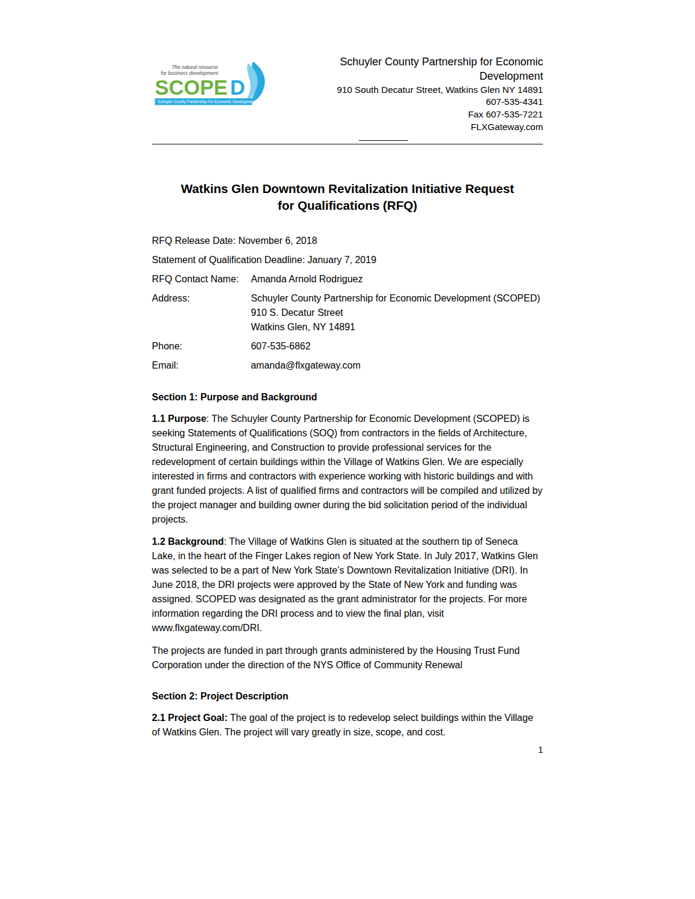The natural resource for business development SCOPE D Schuyler County Partnership For Economic Development
Schuyler County Partnership for Economic Development
910 South Decatur Street, Watkins Glen NY 14891
607-535-4341
Fax 607-535-7221
FLXGateway.com
Watkins Glen Downtown Revitalization Initiative Request for Qualifications (RFQ)
RFQ Release Date: November 6, 2018
Statement of Qualification Deadline: January 7, 2019
RFQ Contact Name:
Amanda Arnold Rodriguez
Address:
Schuyler County Partnership for Economic Development (SCOPED) 910 S. Decatur Street Watkins Glen, NY 14891
Phone:
607-535-6862
Email:
amanda@flxgateway.com
Section 1: Purpose and Background
1.1 Purpose: The Schuyler County Partnership for Economic Development (SCOPED) is seeking Statements of Qualifications (SOQ) from contractors in the fields of Architecture, Structural Engineering, and Construction to provide professional services for the redevelopment of certain buildings within the Village of Watkins Glen. We are especially interested in firms and contractors with experience working with historic buildings and with grant funded projects. A list of qualified firms and contractors will be compiled and utilized by the project manager and building owner during the bid solicitation period of the individual projects.
1.2 Background: The Village of Watkins Glen is situated at the southern tip of Seneca Lake, in the heart of the Finger Lakes region of New York State. In July 2017, Watkins Glen was selected to be a part of New York State’s Downtown Revitalization Initiative (DRI). In June 2018, the DRI projects were approved by the State of New York and funding was assigned. SCOPED was designated as the grant administrator for the projects. For more information regarding the DRI process and to view the final plan, visit www.flxgateway.com/DRI.
The projects are funded in part through grants administered by the Housing Trust Fund Corporation under the direction of the NYS Office of Community Renewal
Section 2: Project Description
2.1 Project Goal: The goal of the project is to redevelop select buildings within the Village of Watkins Glen. The project will vary greatly in size, scope, and cost.
1